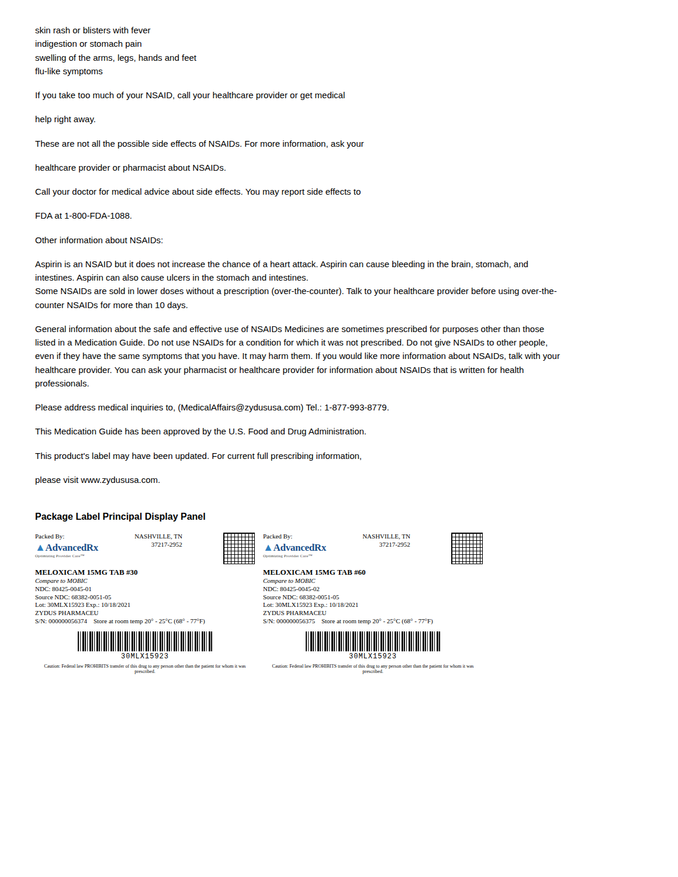skin rash or blisters with fever
indigestion or stomach pain
swelling of the arms, legs, hands and feet
flu-like symptoms
If you take too much of your NSAID, call your healthcare provider or get medical
help right away.
These are not all the possible side effects of NSAIDs. For more information, ask your
healthcare provider or pharmacist about NSAIDs.
Call your doctor for medical advice about side effects. You may report side effects to
FDA at 1-800-FDA-1088.
Other information about NSAIDs:
Aspirin is an NSAID but it does not increase the chance of a heart attack. Aspirin can cause bleeding in the brain, stomach, and intestines. Aspirin can also cause ulcers in the stomach and intestines.
Some NSAIDs are sold in lower doses without a prescription (over-the-counter). Talk to your healthcare provider before using over-the-counter NSAIDs for more than 10 days.
General information about the safe and effective use of NSAIDs Medicines are sometimes prescribed for purposes other than those listed in a Medication Guide. Do not use NSAIDs for a condition for which it was not prescribed. Do not give NSAIDs to other people, even if they have the same symptoms that you have. It may harm them. If you would like more information about NSAIDs, talk with your healthcare provider. You can ask your pharmacist or healthcare provider for information about NSAIDs that is written for health professionals.
Please address medical inquiries to, (MedicalAffairs@zydususa.com) Tel.: 1-877-993-8779.
This Medication Guide has been approved by the U.S. Food and Drug Administration.
This product's label may have been updated. For current full prescribing information,
please visit www.zydususa.com.
Package Label Principal Display Panel
| Packed By: ▲ AdvancedRx Optimizing Provider Care™ NASHVILLE, TN 37217-2952 MELOXICAM 15MG TAB #30 Compare to MOBIC NDC: 80425-0045-01 Source NDC: 68382-0051-05 Lot: 30MLX15923 Exp.: 10/18/2021 ZYDUS PHARMACEU S/N: 000000056374 Store at room temp 20° - 25°C (68° - 77°F) 30MLX15923 Caution: Federal law PROHIBITS transfer of this drug to any person other than the patient for whom it was prescribed. | Packed By: ▲ AdvancedRx Optimizing Provider Care™ NASHVILLE, TN 37217-2952 MELOXICAM 15MG TAB #60 Compare to MOBIC NDC: 80425-0045-02 Source NDC: 68382-0051-05 Lot: 30MLX15923 Exp.: 10/18/2021 ZYDUS PHARMACEU S/N: 000000056375 Store at room temp 20° - 25°C (68° - 77°F) 30MLX15923 Caution: Federal law PROHIBITS transfer of this drug to any person other than the patient for whom it was prescribed. |